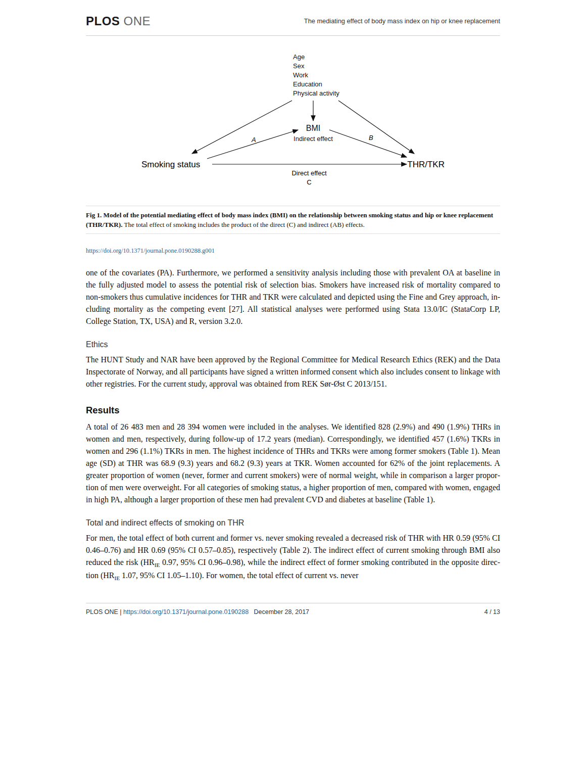PLOS ONE
The mediating effect of body mass index on hip or knee replacement
Age Sex Work Education Physical activity BMI Indirect effect A B Smoking status THR/TKR Direct effect C
Fig 1. Model of the potential mediating effect of body mass index (BMI) on the relationship between smoking status and hip or knee replacement (THR/TKR). The total effect of smoking includes the product of the direct (C) and indirect (AB) effects.
https://doi.org/10.1371/journal.pone.0190288.g001
one of the covariates (PA). Furthermore, we performed a sensitivity analysis including those with prevalent OA at baseline in the fully adjusted model to assess the potential risk of selection bias. Smokers have increased risk of mortality compared to non-smokers thus cumulative incidences for THR and TKR were calculated and depicted using the Fine and Grey approach, including mortality as the competing event [27]. All statistical analyses were performed using Stata 13.0/IC (StataCorp LP, College Station, TX, USA) and R, version 3.2.0.
Ethics
The HUNT Study and NAR have been approved by the Regional Committee for Medical Research Ethics (REK) and the Data Inspectorate of Norway, and all participants have signed a written informed consent which also includes consent to linkage with other registries. For the current study, approval was obtained from REK Sør-Øst C 2013/151.
Results
A total of 26 483 men and 28 394 women were included in the analyses. We identified 828 (2.9%) and 490 (1.9%) THRs in women and men, respectively, during follow-up of 17.2 years (median). Correspondingly, we identified 457 (1.6%) TKRs in women and 296 (1.1%) TKRs in men. The highest incidence of THRs and TKRs were among former smokers (Table 1). Mean age (SD) at THR was 68.9 (9.3) years and 68.2 (9.3) years at TKR. Women accounted for 62% of the joint replacements. A greater proportion of women (never, former and current smokers) were of normal weight, while in comparison a larger proportion of men were overweight. For all categories of smoking status, a higher proportion of men, compared with women, engaged in high PA, although a larger proportion of these men had prevalent CVD and diabetes at baseline (Table 1).
Total and indirect effects of smoking on THR
For men, the total effect of both current and former vs. never smoking revealed a decreased risk of THR with HR 0.59 (95% CI 0.46–0.76) and HR 0.69 (95% CI 0.57–0.85), respectively (Table 2). The indirect effect of current smoking through BMI also reduced the risk (HRIE 0.97, 95% CI 0.96–0.98), while the indirect effect of former smoking contributed in the opposite direction (HRIE 1.07, 95% CI 1.05–1.10). For women, the total effect of current vs. never
PLOS ONE | https://doi.org/10.1371/journal.pone.0190288 December 28, 2017
4 / 13